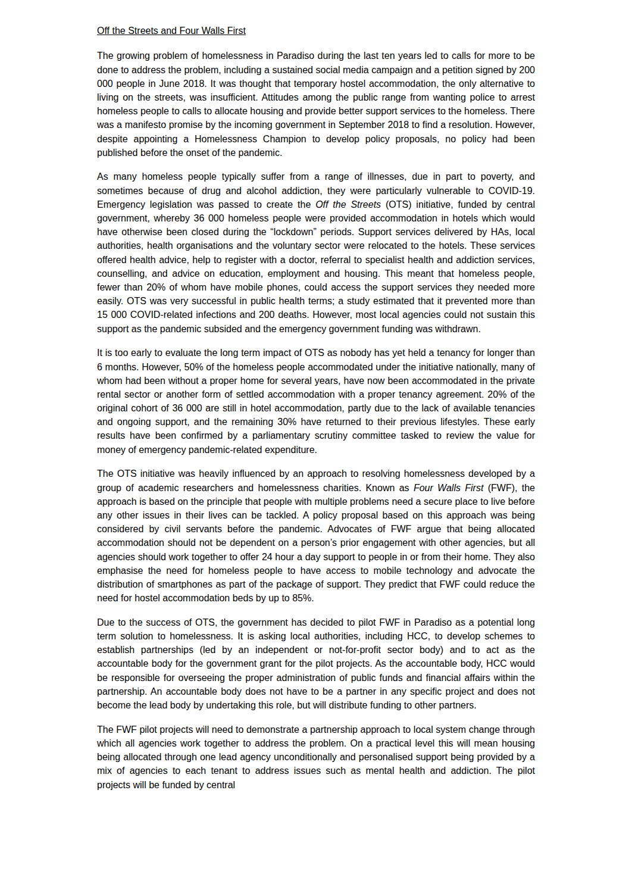Off the Streets and Four Walls First
The growing problem of homelessness in Paradiso during the last ten years led to calls for more to be done to address the problem, including a sustained social media campaign and a petition signed by 200 000 people in June 2018. It was thought that temporary hostel accommodation, the only alternative to living on the streets, was insufficient. Attitudes among the public range from wanting police to arrest homeless people to calls to allocate housing and provide better support services to the homeless. There was a manifesto promise by the incoming government in September 2018 to find a resolution. However, despite appointing a Homelessness Champion to develop policy proposals, no policy had been published before the onset of the pandemic.
As many homeless people typically suffer from a range of illnesses, due in part to poverty, and sometimes because of drug and alcohol addiction, they were particularly vulnerable to COVID-19. Emergency legislation was passed to create the Off the Streets (OTS) initiative, funded by central government, whereby 36 000 homeless people were provided accommodation in hotels which would have otherwise been closed during the “lockdown” periods. Support services delivered by HAs, local authorities, health organisations and the voluntary sector were relocated to the hotels. These services offered health advice, help to register with a doctor, referral to specialist health and addiction services, counselling, and advice on education, employment and housing. This meant that homeless people, fewer than 20% of whom have mobile phones, could access the support services they needed more easily. OTS was very successful in public health terms; a study estimated that it prevented more than 15 000 COVID-related infections and 200 deaths. However, most local agencies could not sustain this support as the pandemic subsided and the emergency government funding was withdrawn.
It is too early to evaluate the long term impact of OTS as nobody has yet held a tenancy for longer than 6 months. However, 50% of the homeless people accommodated under the initiative nationally, many of whom had been without a proper home for several years, have now been accommodated in the private rental sector or another form of settled accommodation with a proper tenancy agreement. 20% of the original cohort of 36 000 are still in hotel accommodation, partly due to the lack of available tenancies and ongoing support, and the remaining 30% have returned to their previous lifestyles. These early results have been confirmed by a parliamentary scrutiny committee tasked to review the value for money of emergency pandemic-related expenditure.
The OTS initiative was heavily influenced by an approach to resolving homelessness developed by a group of academic researchers and homelessness charities. Known as Four Walls First (FWF), the approach is based on the principle that people with multiple problems need a secure place to live before any other issues in their lives can be tackled. A policy proposal based on this approach was being considered by civil servants before the pandemic. Advocates of FWF argue that being allocated accommodation should not be dependent on a person’s prior engagement with other agencies, but all agencies should work together to offer 24 hour a day support to people in or from their home. They also emphasise the need for homeless people to have access to mobile technology and advocate the distribution of smartphones as part of the package of support. They predict that FWF could reduce the need for hostel accommodation beds by up to 85%.
Due to the success of OTS, the government has decided to pilot FWF in Paradiso as a potential long term solution to homelessness. It is asking local authorities, including HCC, to develop schemes to establish partnerships (led by an independent or not-for-profit sector body) and to act as the accountable body for the government grant for the pilot projects. As the accountable body, HCC would be responsible for overseeing the proper administration of public funds and financial affairs within the partnership. An accountable body does not have to be a partner in any specific project and does not become the lead body by undertaking this role, but will distribute funding to other partners.
The FWF pilot projects will need to demonstrate a partnership approach to local system change through which all agencies work together to address the problem. On a practical level this will mean housing being allocated through one lead agency unconditionally and personalised support being provided by a mix of agencies to each tenant to address issues such as mental health and addiction. The pilot projects will be funded by central